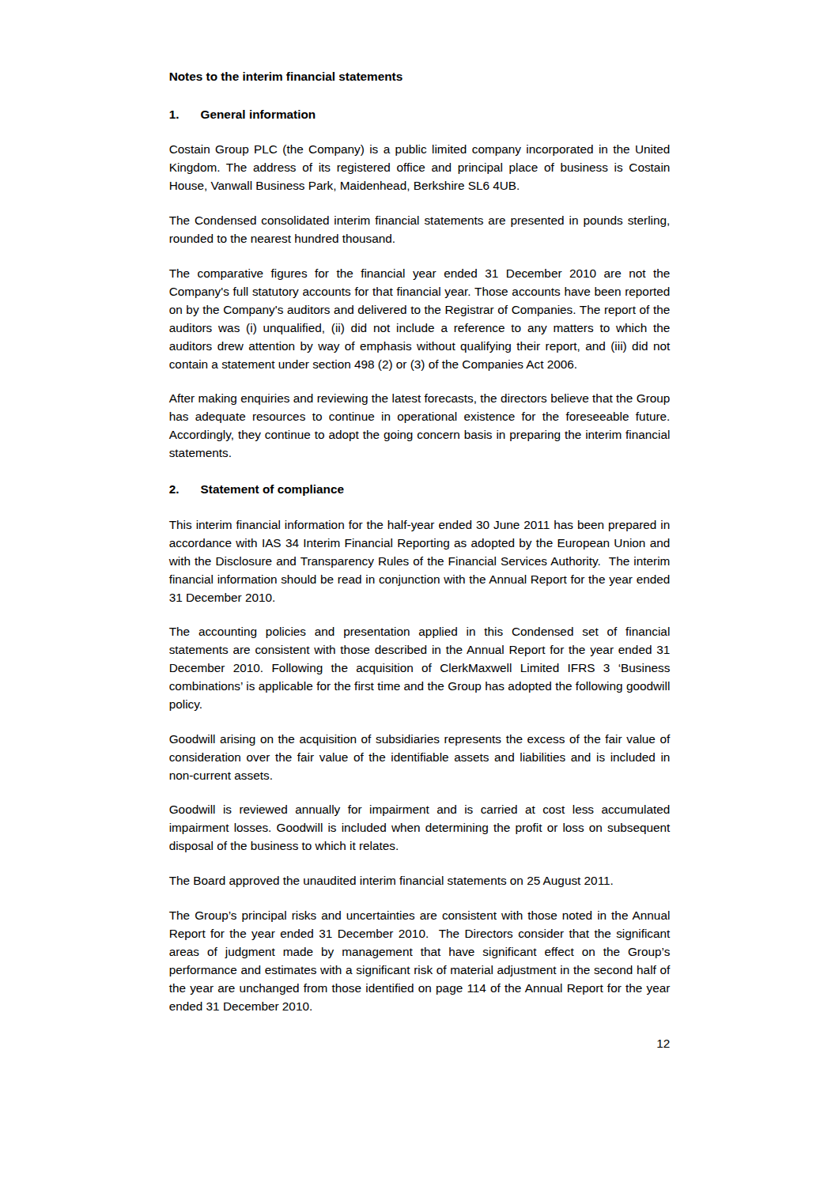Notes to the interim financial statements
1. General information
Costain Group PLC (the Company) is a public limited company incorporated in the United Kingdom. The address of its registered office and principal place of business is Costain House, Vanwall Business Park, Maidenhead, Berkshire SL6 4UB.
The Condensed consolidated interim financial statements are presented in pounds sterling, rounded to the nearest hundred thousand.
The comparative figures for the financial year ended 31 December 2010 are not the Company's full statutory accounts for that financial year. Those accounts have been reported on by the Company's auditors and delivered to the Registrar of Companies. The report of the auditors was (i) unqualified, (ii) did not include a reference to any matters to which the auditors drew attention by way of emphasis without qualifying their report, and (iii) did not contain a statement under section 498 (2) or (3) of the Companies Act 2006.
After making enquiries and reviewing the latest forecasts, the directors believe that the Group has adequate resources to continue in operational existence for the foreseeable future. Accordingly, they continue to adopt the going concern basis in preparing the interim financial statements.
2. Statement of compliance
This interim financial information for the half-year ended 30 June 2011 has been prepared in accordance with IAS 34 Interim Financial Reporting as adopted by the European Union and with the Disclosure and Transparency Rules of the Financial Services Authority. The interim financial information should be read in conjunction with the Annual Report for the year ended 31 December 2010.
The accounting policies and presentation applied in this Condensed set of financial statements are consistent with those described in the Annual Report for the year ended 31 December 2010. Following the acquisition of ClerkMaxwell Limited IFRS 3 ‘Business combinations’ is applicable for the first time and the Group has adopted the following goodwill policy.
Goodwill arising on the acquisition of subsidiaries represents the excess of the fair value of consideration over the fair value of the identifiable assets and liabilities and is included in non-current assets.
Goodwill is reviewed annually for impairment and is carried at cost less accumulated impairment losses. Goodwill is included when determining the profit or loss on subsequent disposal of the business to which it relates.
The Board approved the unaudited interim financial statements on 25 August 2011.
The Group’s principal risks and uncertainties are consistent with those noted in the Annual Report for the year ended 31 December 2010. The Directors consider that the significant areas of judgment made by management that have significant effect on the Group’s performance and estimates with a significant risk of material adjustment in the second half of the year are unchanged from those identified on page 114 of the Annual Report for the year ended 31 December 2010.
12